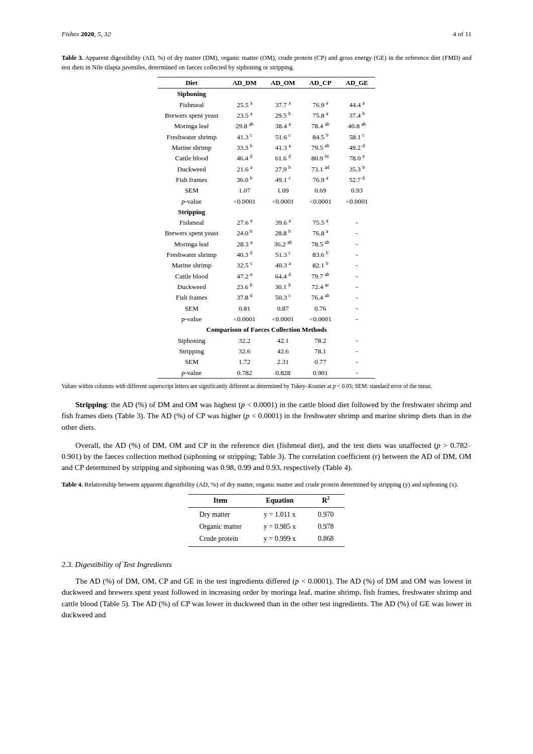Fishes 2020, 5, 32
4 of 11
Table 3. Apparent digestibility (AD, %) of dry matter (DM), organic matter (OM), crude protein (CP) and gross energy (GE) in the reference diet (FMD) and test diets in Nile tilapia juveniles, determined on faeces collected by siphoning or stripping.
| Diet | AD_DM | AD_OM | AD_CP | AD_GE |
| --- | --- | --- | --- | --- |
| Siphoning | | | | |
| Fishmeal | 25.5 a | 37.7 a | 76.9 a | 44.4 a |
| Brewers spent yeast | 23.5 a | 29.5 b | 75.8 a | 37.4 b |
| Moringa leaf | 29.8 ab | 38.4 a | 78.4 ab | 40.8 ab |
| Freshwater shrimp | 41.3 c | 51.6 c | 84.5 b | 58.1 c |
| Marine shrimp | 33.3 b | 41.3 a | 79.5 ab | 49.2 d |
| Cattle blood | 46.4 d | 61.6 d | 80.9 bc | 78.0 e |
| Duckweed | 21.6 a | 27.9 b | 73.1 ad | 35.3 b |
| Fish frames | 36.0 b | 49.1 c | 76.9 a | 52.7 d |
| SEM | 1.07 | 1.09 | 0.69 | 0.93 |
| p -value | <0.0001 | <0.0001 | <0.0001 | <0.0001 |
| Stripping | | | | |
| Fishmeal | 27.6 a | 39.6 a | 75.5 a | - |
| Brewers spent yeast | 24.0 b | 28.8 b | 76.8 a | - |
| Moringa leaf | 28.3 a | 36.2 ab | 78.5 ab | - |
| Freshwater shrimp | 40.3 d | 51.3 c | 83.6 b | - |
| Marine shrimp | 32.5 c | 40.3 a | 82.1 b | - |
| Cattle blood | 47.2 e | 64.4 d | 79.7 ab | - |
| Duckweed | 23.6 b | 30.1 b | 72.4 ac | - |
| Fish frames | 37.8 d | 50.3 c | 76.4 ab | - |
| SEM | 0.81 | 0.87 | 0.76 | - |
| p -value | <0.0001 | <0.0001 | <0.0001 | - |
| Comparison of Faeces Collection Methods |
| Siphoning | 32.2 | 42.1 | 78.2 | - |
| Stripping | 32.6 | 42.6 | 78.1 | - |
| SEM | 1.72 | 2.31 | 0.77 | - |
| p -value | 0.782 | 0.828 | 0.901 | - |
Values within columns with different superscript letters are significantly different as determined by Tukey–Kramer at p < 0.05; SEM: standard error of the mean.
Stripping: the AD (%) of DM and OM was highest (p < 0.0001) in the cattle blood diet followed by the freshwater shrimp and fish frames diets (Table 3). The AD (%) of CP was higher (p < 0.0001) in the freshwater shrimp and marine shrimp diets than in the other diets.
Overall, the AD (%) of DM, OM and CP in the reference diet (fishmeal diet), and the test diets was unaffected (p > 0.782–0.901) by the faeces collection method (siphoning or stripping; Table 3). The correlation coefficient (r) between the AD of DM, OM and CP determined by stripping and siphoning was 0.98, 0.99 and 0.93, respectively (Table 4).
Table 4. Relationship between apparent digestibility (AD, %) of dry matter, organic matter and crude protein determined by stripping (y) and siphoning (x).
| Item | Equation | R 2 |
| --- | --- | --- |
| Dry matter | y = 1.011 x | 0.970 |
| Organic matter | y = 0.985 x | 0.978 |
| Crude protein | y = 0.999 x | 0.868 |
2.3. Digestibility of Test Ingredients
The AD (%) of DM, OM, CP and GE in the test ingredients differed (p < 0.0001). The AD (%) of DM and OM was lowest in duckweed and brewers spent yeast followed in increasing order by moringa leaf, marine shrimp, fish frames, freshwater shrimp and cattle blood (Table 5). The AD (%) of CP was lower in duckweed than in the other test ingredients. The AD (%) of GE was lower in duckweed and